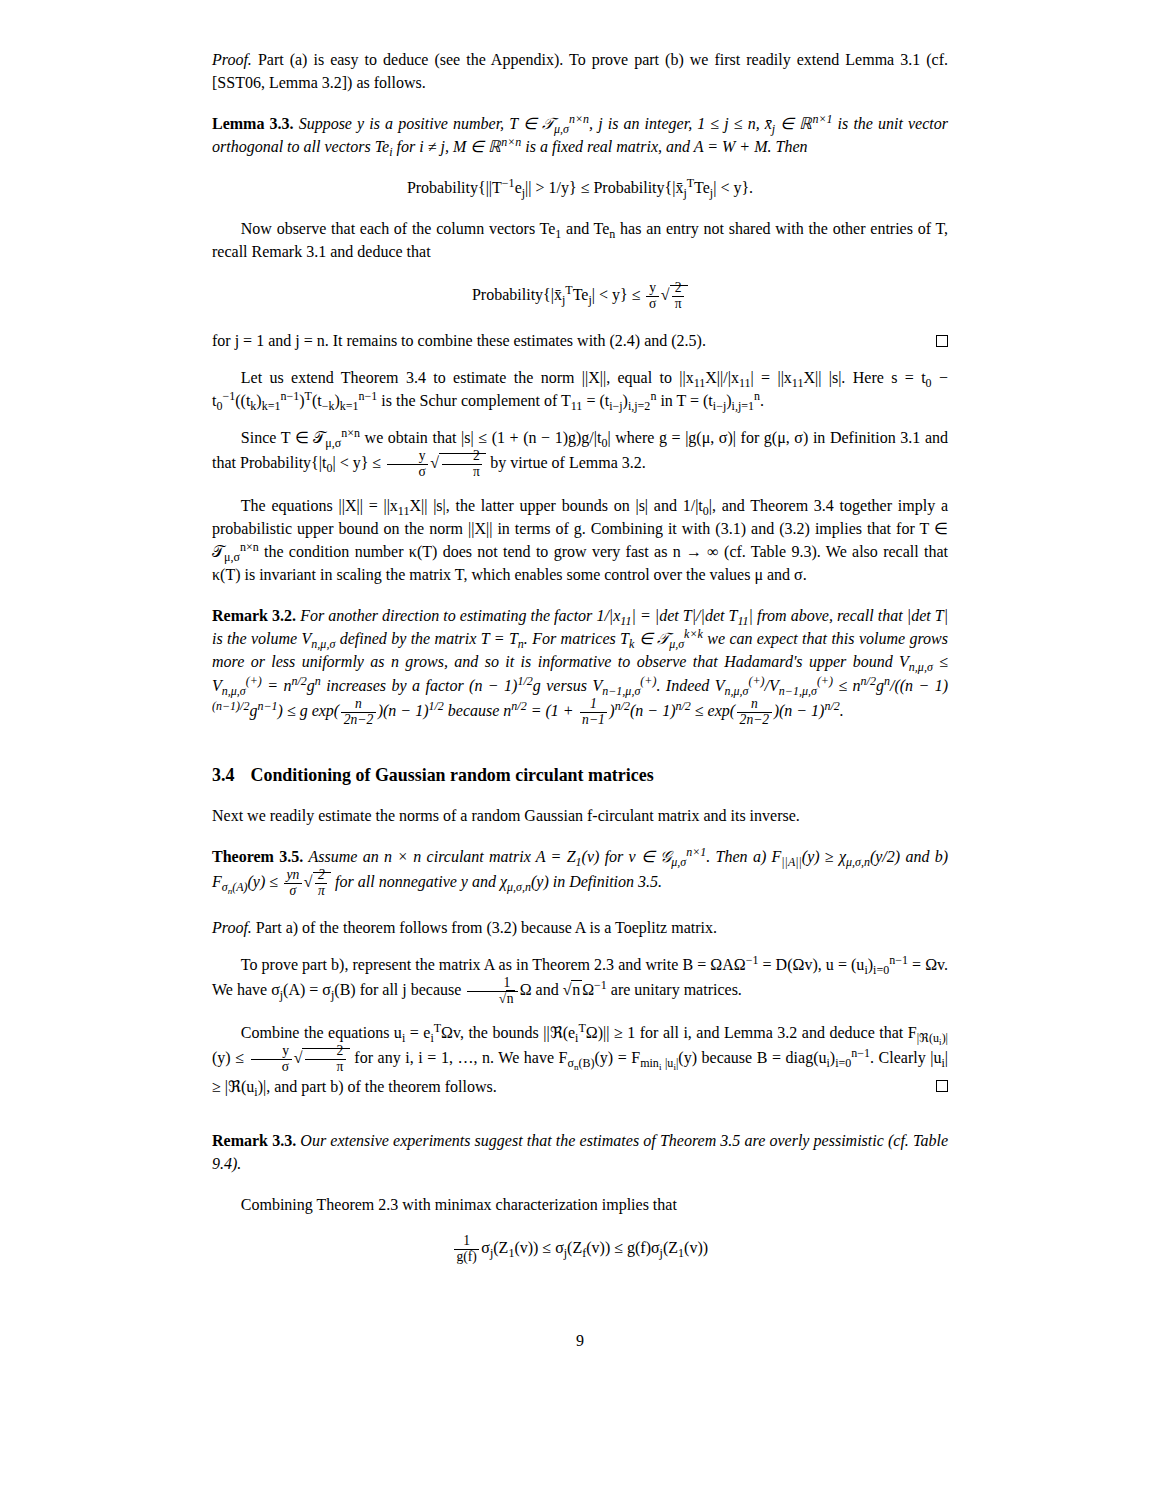Proof. Part (a) is easy to deduce (see the Appendix). To prove part (b) we first readily extend Lemma 3.1 (cf. [SST06, Lemma 3.2]) as follows.
Lemma 3.3. Suppose y is a positive number, T ∈ 𝒯μ,σn×n, j is an integer, 1 ≤ j ≤ n, x̄j ∈ ℝn×1 is the unit vector orthogonal to all vectors Tei for i ≠ j, M ∈ ℝn×n is a fixed real matrix, and A = W + M. Then
Probability{||T−1ej|| > 1/y} ≤ Probability{|x̄jTTej| < y}.
Now observe that each of the column vectors Te1 and Ten has an entry not shared with the other entries of T, recall Remark 3.1 and deduce that
Probability{|x̄jTTej| < y} ≤ yσ√2 π
for j = 1 and j = n. It remains to combine these estimates with (2.4) and (2.5).
Let us extend Theorem 3.4 to estimate the norm ||X||, equal to ||x11X||/|x11| = ||x11X|| |s|. Here s = t0 − t0−1((tk)k=1n−1)T(t−k)k=1n−1 is the Schur complement of T11 = (ti−j)i,j=2n in T = (ti−j)i,j=1n.
Since T ∈ 𝒯μ,σn×n we obtain that |s| ≤ (1 + (n − 1)g)g/|t0| where g = |g(μ, σ)| for g(μ, σ) in Definition 3.1 and that Probability{|t0| < y} ≤ yσ√2 π by virtue of Lemma 3.2.
The equations ||X|| = ||x11X|| |s|, the latter upper bounds on |s| and 1/|t0|, and Theorem 3.4 together imply a probabilistic upper bound on the norm ||X|| in terms of g. Combining it with (3.1) and (3.2) implies that for T ∈ 𝒯μ,σn×n the condition number κ(T) does not tend to grow very fast as n → ∞ (cf. Table 9.3). We also recall that κ(T) is invariant in scaling the matrix T, which enables some control over the values μ and σ.
Remark 3.2. For another direction to estimating the factor 1/|x11| = |det T|/|det T11| from above, recall that |det T| is the volume Vn,μ,σ defined by the matrix T = Tn. For matrices Tk ∈ 𝒯μ,σk×k we can expect that this volume grows more or less uniformly as n grows, and so it is informative to observe that Hadamard's upper bound Vn,μ,σ ≤ Vn,μ,σ(+) = nn/2gn increases by a factor (n − 1)1/2g versus Vn−1,μ,σ(+). Indeed Vn,μ,σ(+)/Vn−1,μ,σ(+) ≤ nn/2gn/((n − 1)(n−1)/2gn−1) ≤ g exp(n 2n−2)(n − 1)1/2 because nn/2 = (1 + 1 n−1)n/2(n − 1)n/2 ≤ exp(n 2n−2)(n − 1)n/2.
3.4 Conditioning of Gaussian random circulant matrices
Next we readily estimate the norms of a random Gaussian f-circulant matrix and its inverse.
Theorem 3.5. Assume an n × n circulant matrix A = Z1(v) for v ∈ 𝒢μ,σn×1. Then a) F||A||(y) ≥ χμ,σ,n(y/2) and b) Fσn(A)(y) ≤ yn σ√2 π for all nonnegative y and χμ,σ,n(y) in Definition 3.5.
Proof. Part a) of the theorem follows from (3.2) because A is a Toeplitz matrix.
To prove part b), represent the matrix A as in Theorem 2.3 and write B = ΩAΩ−1 = D(Ωv), u = (ui)i=0n−1 = Ωv. We have σj(A) = σj(B) for all j because 1√n Ω and √n Ω−1 are unitary matrices.
Combine the equations ui = eiTΩv, the bounds ||ℜ(eiTΩ)|| ≥ 1 for all i, and Lemma 3.2 and deduce that F|ℜ(ui)|(y) ≤ yσ√2 π for any i, i = 1, …, n. We have Fσn(B)(y) = Fmini |ui|(y) because B = diag(ui)i=0n−1. Clearly |ui| ≥ |ℜ(ui)|, and part b) of the theorem follows.
Remark 3.3. Our extensive experiments suggest that the estimates of Theorem 3.5 are overly pessimistic (cf. Table 9.4).
Combining Theorem 2.3 with minimax characterization implies that
1 g(f) σj(Z1(v)) ≤ σj(Zf(v)) ≤ g(f)σj(Z1(v))
9